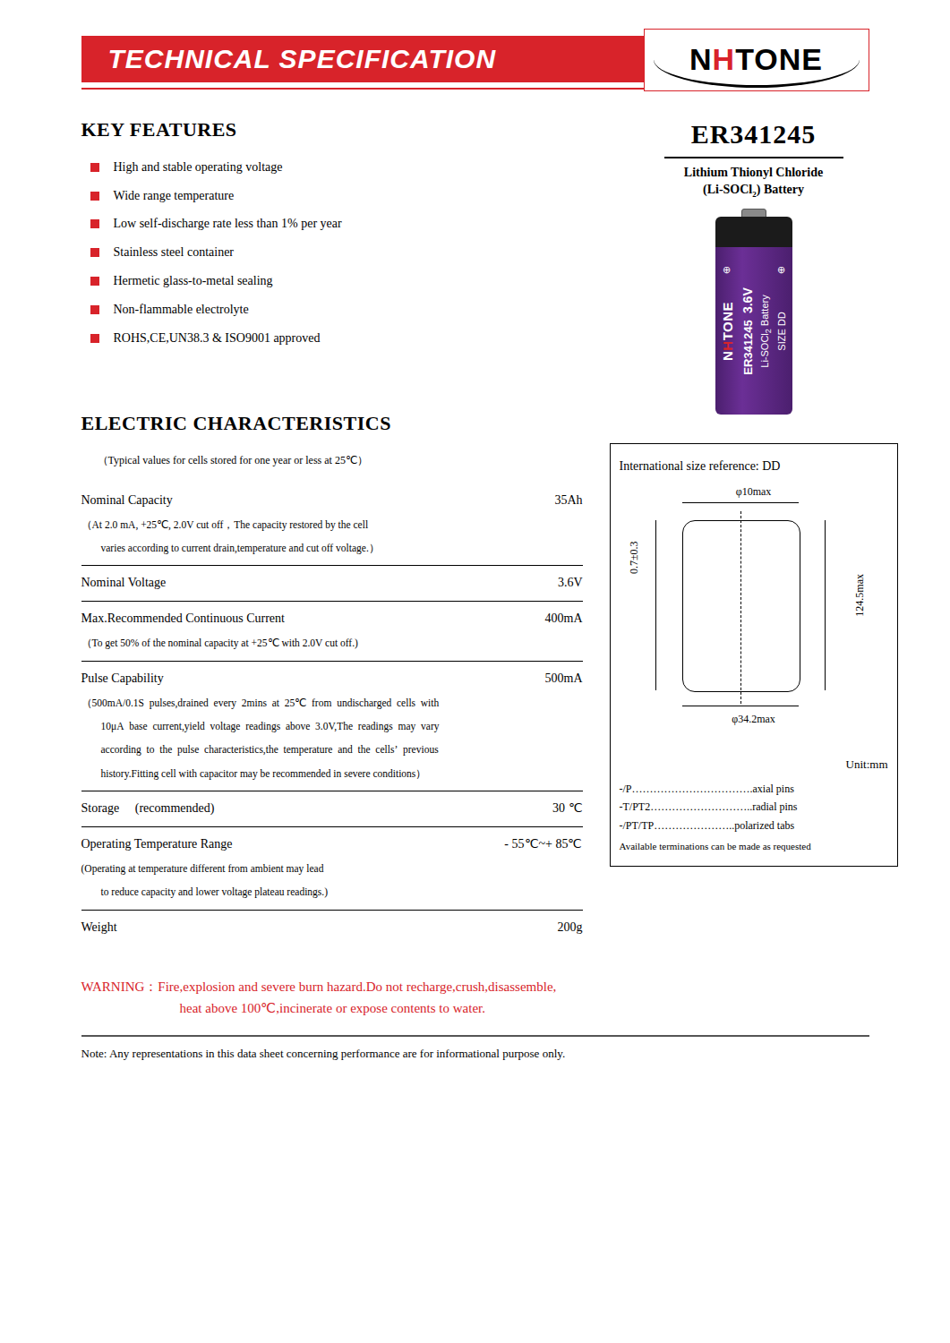TECHNICAL SPECIFICATION
NHTONE
KEY FEATURES
High and stable operating voltage
Wide range temperature
Low self-discharge rate less than 1% per year
Stainless steel container
Hermetic glass-to-metal sealing
Non-flammable electrolyte
ROHS,CE,UN38.3 & ISO9001 approved
ELECTRIC CHARACTERISTICS
（Typical values for cells stored for one year or less at 25℃）
| Nominal Capacity | 35Ah |
| （At 2.0 mA, +25℃, 2.0V cut off，The capacity restored by the cell |
| varies according to current drain,temperature and cut off voltage.） |
| Nominal Voltage | 3.6V |
| Max.Recommended Continuous Current | 400mA |
| （To get 50% of the nominal capacity at +25℃ with 2.0V cut off.) |
| Pulse Capability | 500mA |
| （500mA/0.1S pulses,drained every 2mins at 25℃ from undischarged cells with |
| 10μA base current,yield voltage readings above 3.0V,The readings may vary |
| according to the pulse characteristics,the temperature and the cells’ previous |
| history.Fitting cell with capacitor may be recommended in severe conditions） |
| Storage (recommended) | 30 ℃ |
| Operating Temperature Range | - 55℃~+ 85℃ |
| (Operating at temperature different from ambient may lead |
| to reduce capacity and lower voltage plateau readings.) |
| Weight | 200g |
ER341245
Lithium Thionyl Chloride
(Li-SOCl2) Battery
⊕⊕
NHTONE
ER341245 3.6V
Li-SOCl2 Battery
SIZE DD
International size reference: DD
φ10max
0.7±0.3
124.5max
φ34.2max
Unit:mm
-/P…………………………….axial pins
-T/PT2………………………..radial pins
-/PT/TP…………………..polarized tabs
Available terminations can be made as requested
WARNING：Fire,explosion and severe burn hazard.Do not recharge,crush,disassemble, heat above 100℃,incinerate or expose contents to water.
Note: Any representations in this data sheet concerning performance are for informational purpose only.